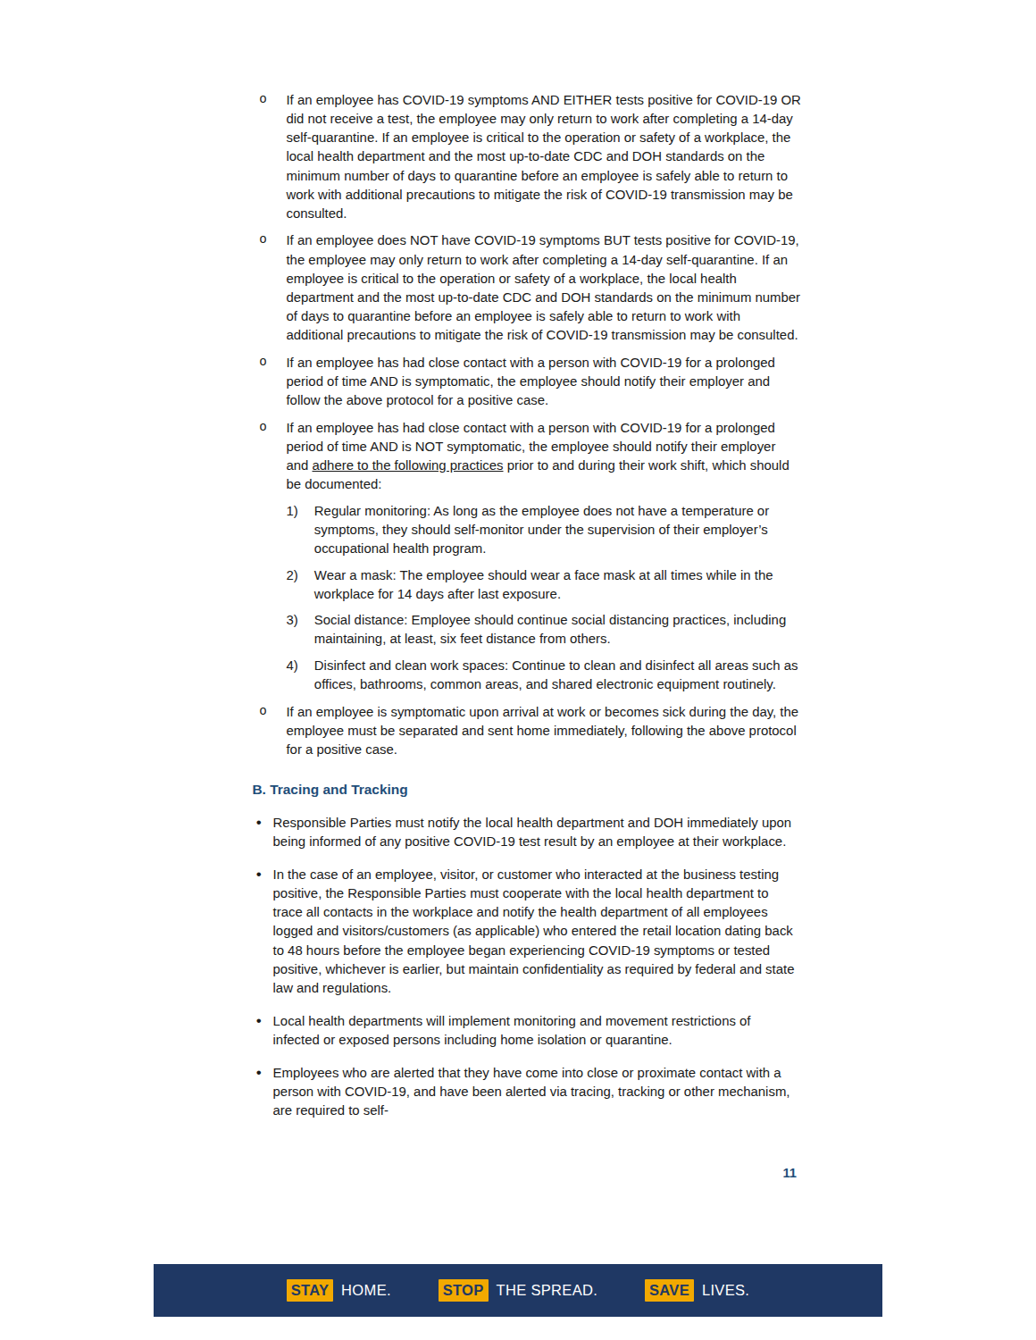If an employee has COVID-19 symptoms AND EITHER tests positive for COVID-19 OR did not receive a test, the employee may only return to work after completing a 14-day self-quarantine. If an employee is critical to the operation or safety of a workplace, the local health department and the most up-to-date CDC and DOH standards on the minimum number of days to quarantine before an employee is safely able to return to work with additional precautions to mitigate the risk of COVID-19 transmission may be consulted.
If an employee does NOT have COVID-19 symptoms BUT tests positive for COVID-19, the employee may only return to work after completing a 14-day self-quarantine. If an employee is critical to the operation or safety of a workplace, the local health department and the most up-to-date CDC and DOH standards on the minimum number of days to quarantine before an employee is safely able to return to work with additional precautions to mitigate the risk of COVID-19 transmission may be consulted.
If an employee has had close contact with a person with COVID-19 for a prolonged period of time AND is symptomatic, the employee should notify their employer and follow the above protocol for a positive case.
If an employee has had close contact with a person with COVID-19 for a prolonged period of time AND is NOT symptomatic, the employee should notify their employer and adhere to the following practices prior to and during their work shift, which should be documented:
Regular monitoring: As long as the employee does not have a temperature or symptoms, they should self-monitor under the supervision of their employer’s occupational health program.
Wear a mask: The employee should wear a face mask at all times while in the workplace for 14 days after last exposure.
Social distance: Employee should continue social distancing practices, including maintaining, at least, six feet distance from others.
Disinfect and clean work spaces: Continue to clean and disinfect all areas such as offices, bathrooms, common areas, and shared electronic equipment routinely.
If an employee is symptomatic upon arrival at work or becomes sick during the day, the employee must be separated and sent home immediately, following the above protocol for a positive case.
B. Tracing and Tracking
Responsible Parties must notify the local health department and DOH immediately upon being informed of any positive COVID-19 test result by an employee at their workplace.
In the case of an employee, visitor, or customer who interacted at the business testing positive, the Responsible Parties must cooperate with the local health department to trace all contacts in the workplace and notify the health department of all employees logged and visitors/customers (as applicable) who entered the retail location dating back to 48 hours before the employee began experiencing COVID-19 symptoms or tested positive, whichever is earlier, but maintain confidentiality as required by federal and state law and regulations.
Local health departments will implement monitoring and movement restrictions of infected or exposed persons including home isolation or quarantine.
Employees who are alerted that they have come into close or proximate contact with a person with COVID-19, and have been alerted via tracing, tracking or other mechanism, are required to self-
11
STAY HOME. STOP THE SPREAD. SAVE LIVES.